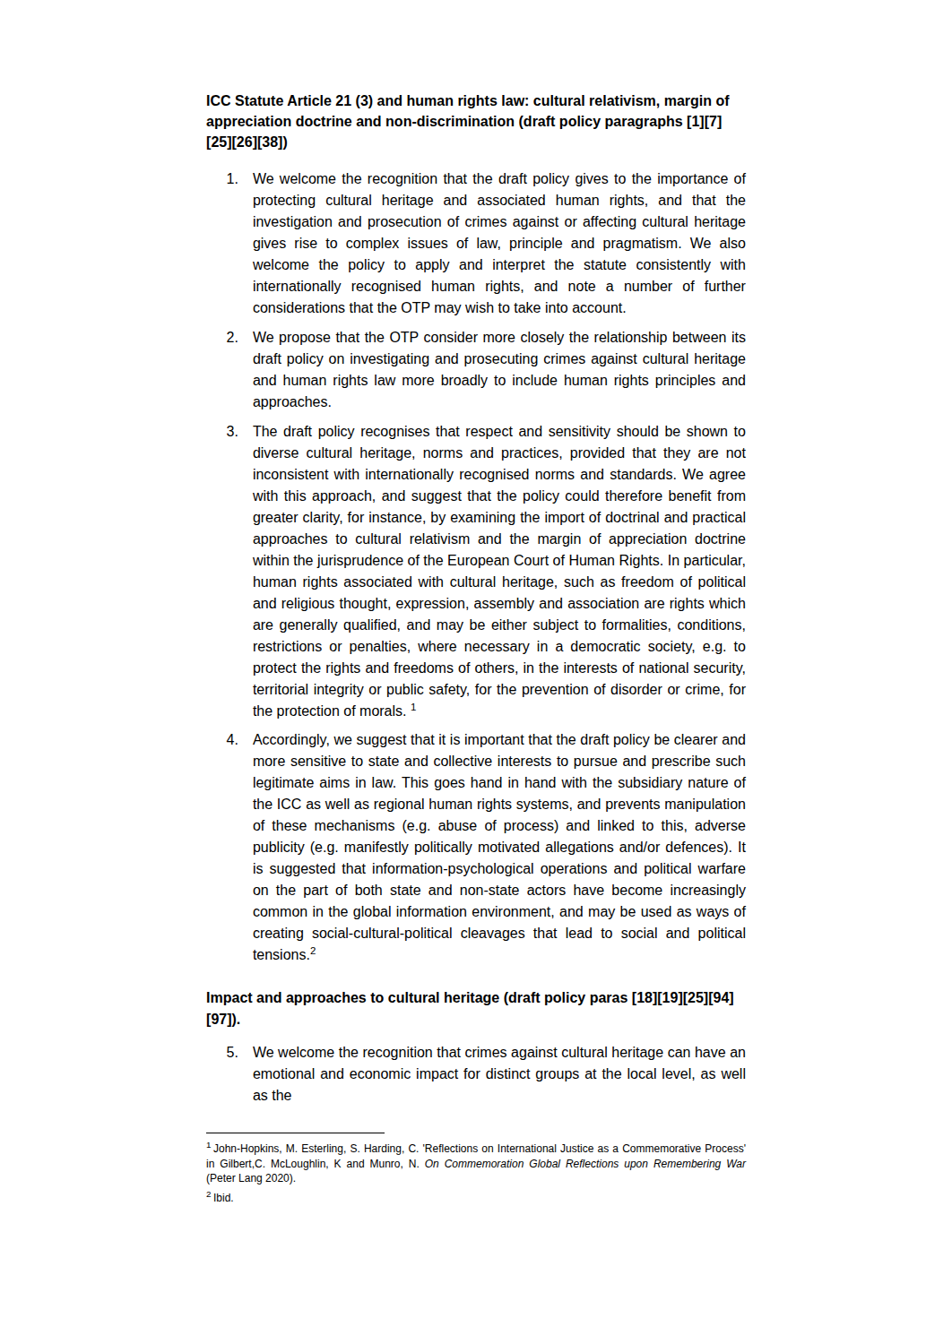ICC Statute Article 21 (3) and human rights law: cultural relativism, margin of appreciation doctrine and non-discrimination (draft policy paragraphs [1][7][25][26][38])
We welcome the recognition that the draft policy gives to the importance of protecting cultural heritage and associated human rights, and that the investigation and prosecution of crimes against or affecting cultural heritage gives rise to complex issues of law, principle and pragmatism. We also welcome the policy to apply and interpret the statute consistently with internationally recognised human rights, and note a number of further considerations that the OTP may wish to take into account.
We propose that the OTP consider more closely the relationship between its draft policy on investigating and prosecuting crimes against cultural heritage and human rights law more broadly to include human rights principles and approaches.
The draft policy recognises that respect and sensitivity should be shown to diverse cultural heritage, norms and practices, provided that they are not inconsistent with internationally recognised norms and standards. We agree with this approach, and suggest that the policy could therefore benefit from greater clarity, for instance, by examining the import of doctrinal and practical approaches to cultural relativism and the margin of appreciation doctrine within the jurisprudence of the European Court of Human Rights. In particular, human rights associated with cultural heritage, such as freedom of political and religious thought, expression, assembly and association are rights which are generally qualified, and may be either subject to formalities, conditions, restrictions or penalties, where necessary in a democratic society, e.g. to protect the rights and freedoms of others, in the interests of national security, territorial integrity or public safety, for the prevention of disorder or crime, for the protection of morals. 1
Accordingly, we suggest that it is important that the draft policy be clearer and more sensitive to state and collective interests to pursue and prescribe such legitimate aims in law. This goes hand in hand with the subsidiary nature of the ICC as well as regional human rights systems, and prevents manipulation of these mechanisms (e.g. abuse of process) and linked to this, adverse publicity (e.g. manifestly politically motivated allegations and/or defences). It is suggested that information-psychological operations and political warfare on the part of both state and non-state actors have become increasingly common in the global information environment, and may be used as ways of creating social-cultural-political cleavages that lead to social and political tensions.2
Impact and approaches to cultural heritage (draft policy paras [18][19][25][94][97]).
We welcome the recognition that crimes against cultural heritage can have an emotional and economic impact for distinct groups at the local level, as well as the
1 John-Hopkins, M. Esterling, S. Harding, C. 'Reflections on International Justice as a Commemorative Process' in Gilbert,C. McLoughlin, K and Munro, N. On Commemoration Global Reflections upon Remembering War (Peter Lang 2020).
2 Ibid.